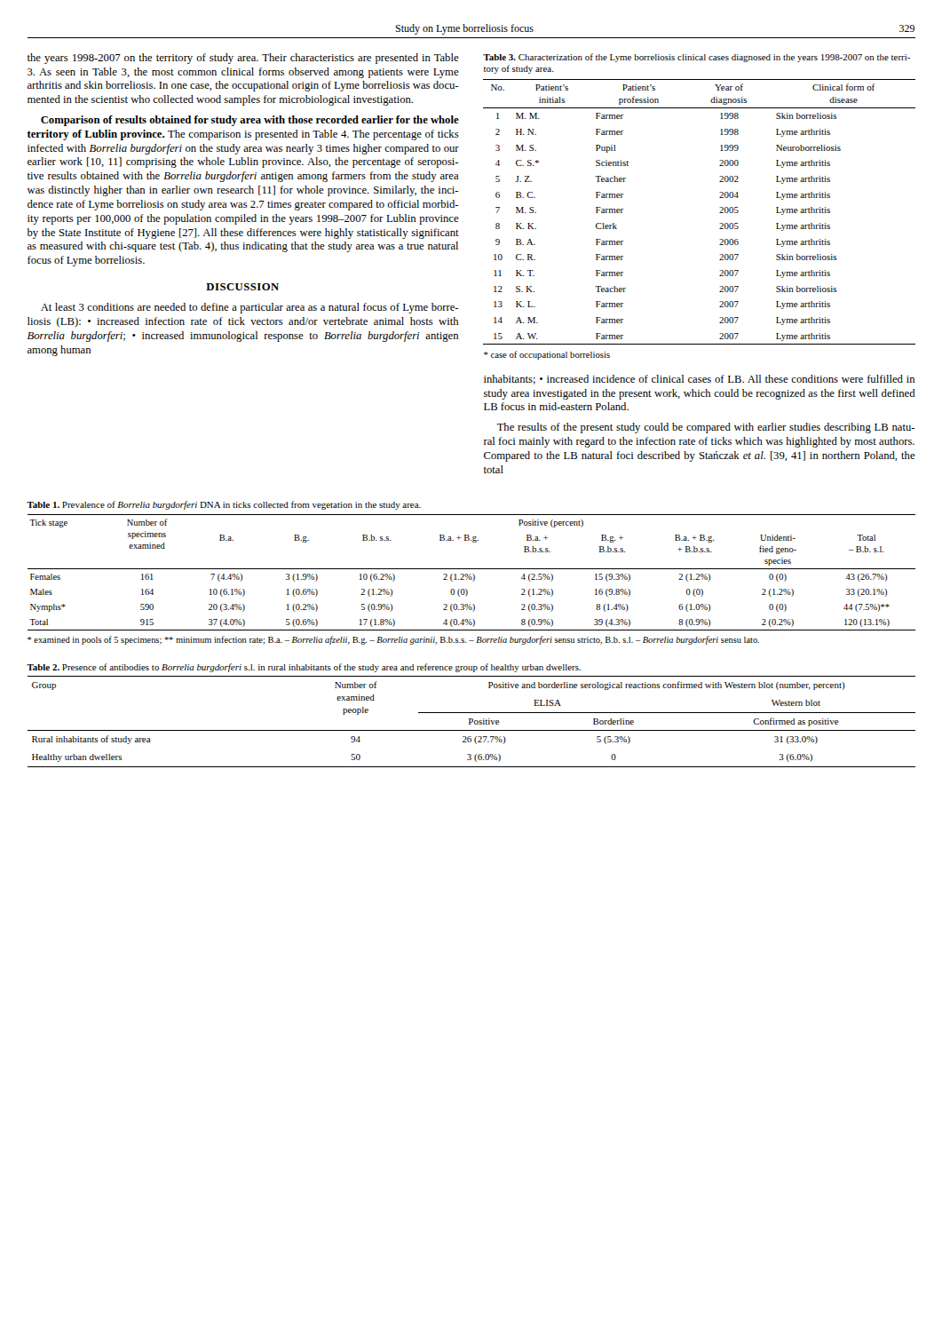Study on Lyme borreliosis focus 329
the years 1998-2007 on the territory of study area. Their characteristics are presented in Table 3. As seen in Table 3, the most common clinical forms observed among patients were Lyme arthritis and skin borreliosis. In one case, the occupational origin of Lyme borreliosis was documented in the scientist who collected wood samples for microbiological investigation.
Comparison of results obtained for study area with those recorded earlier for the whole territory of Lublin province. The comparison is presented in Table 4. The percentage of ticks infected with Borrelia burgdorferi on the study area was nearly 3 times higher compared to our earlier work [10, 11] comprising the whole Lublin province. Also, the percentage of seropositive results obtained with the Borrelia burgdorferi antigen among farmers from the study area was distinctly higher than in earlier own research [11] for whole province. Similarly, the incidence rate of Lyme borreliosis on study area was 2.7 times greater compared to official morbidity reports per 100,000 of the population compiled in the years 1998–2007 for Lublin province by the State Institute of Hygiene [27]. All these differences were highly statistically significant as measured with chi-square test (Tab. 4), thus indicating that the study area was a true natural focus of Lyme borreliosis.
Discussion
At least 3 conditions are needed to define a particular area as a natural focus of Lyme borreliosis (LB): • increased infection rate of tick vectors and/or vertebrate animal hosts with Borrelia burgdorferi; • increased immunological response to Borrelia burgdorferi antigen among human
Table 3. Characterization of the Lyme borreliosis clinical cases diagnosed in the years 1998-2007 on the territory of study area.
| No. | Patient’s initials | Patient’s profession | Year of diagnosis | Clinical form of disease |
| --- | --- | --- | --- | --- |
| 1 | M. M. | Farmer | 1998 | Skin borreliosis |
| 2 | H. N. | Farmer | 1998 | Lyme arthritis |
| 3 | M. S. | Pupil | 1999 | Neuroborreliosis |
| 4 | C. S.* | Scientist | 2000 | Lyme arthritis |
| 5 | J. Z. | Teacher | 2002 | Lyme arthritis |
| 6 | B. C. | Farmer | 2004 | Lyme arthritis |
| 7 | M. S. | Farmer | 2005 | Lyme arthritis |
| 8 | K. K. | Clerk | 2005 | Lyme arthritis |
| 9 | B. A. | Farmer | 2006 | Lyme arthritis |
| 10 | C. R. | Farmer | 2007 | Skin borreliosis |
| 11 | K. T. | Farmer | 2007 | Lyme arthritis |
| 12 | S. K. | Teacher | 2007 | Skin borreliosis |
| 13 | K. L. | Farmer | 2007 | Lyme arthritis |
| 14 | A. M. | Farmer | 2007 | Lyme arthritis |
| 15 | A. W. | Farmer | 2007 | Lyme arthritis |
* case of occupational borreliosis
inhabitants; • increased incidence of clinical cases of LB. All these conditions were fulfilled in study area investigated in the present work, which could be recognized as the first well defined LB focus in mid-eastern Poland.
The results of the present study could be compared with earlier studies describing LB natural foci mainly with regard to the infection rate of ticks which was highlighted by most authors. Compared to the LB natural foci described by Stańczak et al. [39, 41] in northern Poland, the total
Table 1. Prevalence of Borrelia burgdorferi DNA in ticks collected from vegetation in the study area.
| Tick stage | Number of specimens examined | Positive (percent) |
| --- | --- | --- |
| B.a. | B.g. | B.b. s.s. | B.a. + B.g. | B.a. + B.b.s.s. | B.g. + B.b.s.s. | B.a. + B.g. + B.b.s.s. | Unidenti- fied geno- species | Total – B.b. s.l. |
| Females | 161 | 7 (4.4%) | 3 (1.9%) | 10 (6.2%) | 2 (1.2%) | 4 (2.5%) | 15 (9.3%) | 2 (1.2%) | 0 (0) | 43 (26.7%) |
| Males | 164 | 10 (6.1%) | 1 (0.6%) | 2 (1.2%) | 0 (0) | 2 (1.2%) | 16 (9.8%) | 0 (0) | 2 (1.2%) | 33 (20.1%) |
| Nymphs* | 590 | 20 (3.4%) | 1 (0.2%) | 5 (0.9%) | 2 (0.3%) | 2 (0.3%) | 8 (1.4%) | 6 (1.0%) | 0 (0) | 44 (7.5%)** |
| Total | 915 | 37 (4.0%) | 5 (0.6%) | 17 (1.8%) | 4 (0.4%) | 8 (0.9%) | 39 (4.3%) | 8 (0.9%) | 2 (0.2%) | 120 (13.1%) |
* examined in pools of 5 specimens; ** minimum infection rate; B.a. – Borrelia afzelii, B.g. – Borrelia garinii, B.b.s.s. – Borrelia burgdorferi sensu stricto, B.b. s.l. – Borrelia burgdorferi sensu lato.
Table 2. Presence of antibodies to Borrelia burgdorferi s.l. in rural inhabitants of the study area and reference group of healthy urban dwellers.
| Group | Number of examined people | Positive and borderline serological reactions confirmed with Western blot (number, percent) |
| --- | --- | --- |
| ELISA | Western blot |
| Positive | Borderline | Confirmed as positive |
| Rural inhabitants of study area | 94 | 26 (27.7%) | 5 (5.3%) | 31 (33.0%) |
| Healthy urban dwellers | 50 | 3 (6.0%) | 0 | 3 (6.0%) |